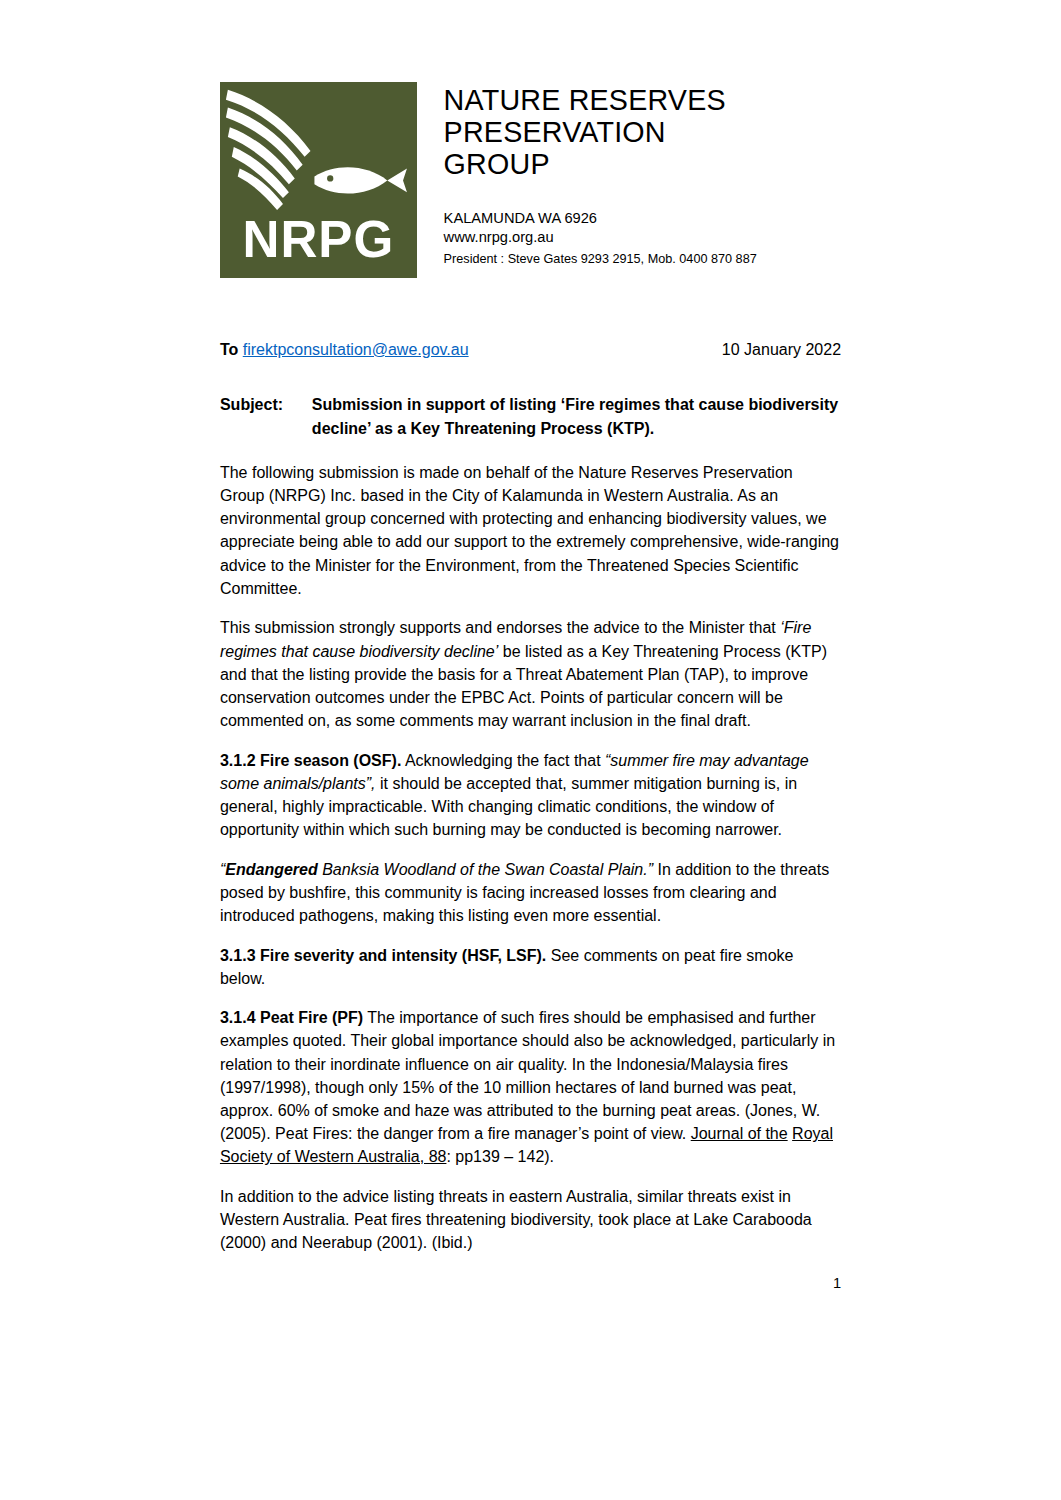NRPG
NATURE RESERVES PRESERVATION
GROUP
KALAMUNDA WA 6926
www.nrpg.org.au
President : Steve Gates 9293 2915, Mob. 0400 870 887
To firektpconsultation@awe.gov.au
10 January 2022
Subject:
Submission in support of listing ‘Fire regimes that cause biodiversity decline’ as a Key Threatening Process (KTP).
The following submission is made on behalf of the Nature Reserves Preservation Group (NRPG) Inc. based in the City of Kalamunda in Western Australia. As an environmental group concerned with protecting and enhancing biodiversity values, we appreciate being able to add our support to the extremely comprehensive, wide-ranging advice to the Minister for the Environment, from the Threatened Species Scientific Committee.
This submission strongly supports and endorses the advice to the Minister that ‘Fire regimes that cause biodiversity decline’ be listed as a Key Threatening Process (KTP) and that the listing provide the basis for a Threat Abatement Plan (TAP), to improve conservation outcomes under the EPBC Act. Points of particular concern will be commented on, as some comments may warrant inclusion in the final draft.
3.1.2 Fire season (OSF). Acknowledging the fact that “summer fire may advantage some animals/plants”, it should be accepted that, summer mitigation burning is, in general, highly impracticable. With changing climatic conditions, the window of opportunity within which such burning may be conducted is becoming narrower.
“Endangered Banksia Woodland of the Swan Coastal Plain.” In addition to the threats posed by bushfire, this community is facing increased losses from clearing and introduced pathogens, making this listing even more essential.
3.1.3 Fire severity and intensity (HSF, LSF). See comments on peat fire smoke below.
3.1.4 Peat Fire (PF) The importance of such fires should be emphasised and further examples quoted. Their global importance should also be acknowledged, particularly in relation to their inordinate influence on air quality. In the Indonesia/Malaysia fires (1997/1998), though only 15% of the 10 million hectares of land burned was peat, approx. 60% of smoke and haze was attributed to the burning peat areas. (Jones, W. (2005). Peat Fires: the danger from a fire manager’s point of view. Journal of the Royal Society of Western Australia, 88: pp139 – 142).
In addition to the advice listing threats in eastern Australia, similar threats exist in Western Australia. Peat fires threatening biodiversity, took place at Lake Carabooda (2000) and Neerabup (2001). (Ibid.)
1